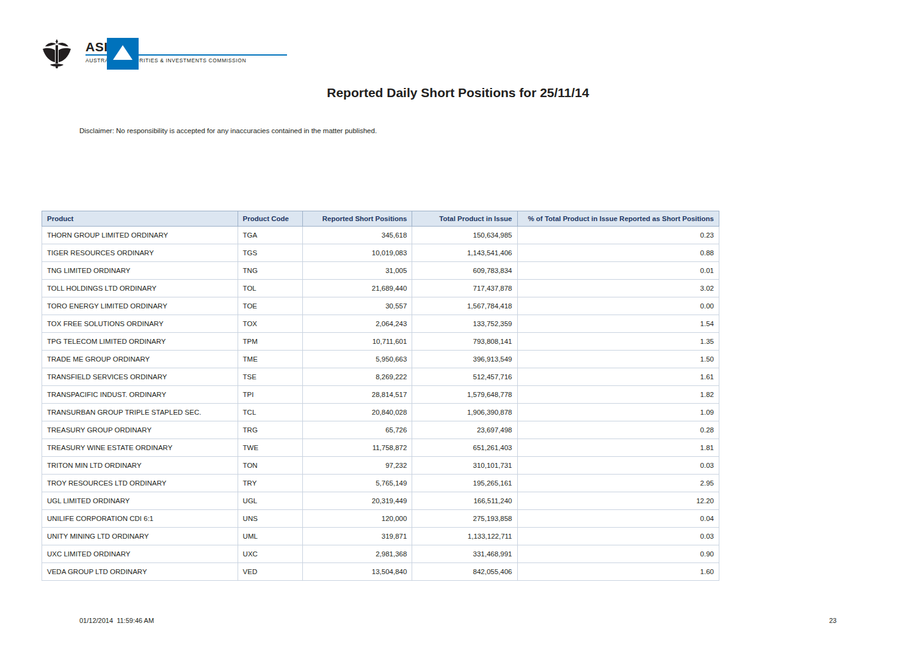ASIC
Australian Securities & Investments Commission
Reported Daily Short Positions for 25/11/14
Disclaimer: No responsibility is accepted for any inaccuracies contained in the matter published.
| Product | Product Code | Reported Short Positions | Total Product in Issue | % of Total Product in Issue Reported as Short Positions |
| --- | --- | --- | --- | --- |
| THORN GROUP LIMITED ORDINARY | TGA | 345,618 | 150,634,985 | 0.23 |
| TIGER RESOURCES ORDINARY | TGS | 10,019,083 | 1,143,541,406 | 0.88 |
| TNG LIMITED ORDINARY | TNG | 31,005 | 609,783,834 | 0.01 |
| TOLL HOLDINGS LTD ORDINARY | TOL | 21,689,440 | 717,437,878 | 3.02 |
| TORO ENERGY LIMITED ORDINARY | TOE | 30,557 | 1,567,784,418 | 0.00 |
| TOX FREE SOLUTIONS ORDINARY | TOX | 2,064,243 | 133,752,359 | 1.54 |
| TPG TELECOM LIMITED ORDINARY | TPM | 10,711,601 | 793,808,141 | 1.35 |
| TRADE ME GROUP ORDINARY | TME | 5,950,663 | 396,913,549 | 1.50 |
| TRANSFIELD SERVICES ORDINARY | TSE | 8,269,222 | 512,457,716 | 1.61 |
| TRANSPACIFIC INDUST. ORDINARY | TPI | 28,814,517 | 1,579,648,778 | 1.82 |
| TRANSURBAN GROUP TRIPLE STAPLED SEC. | TCL | 20,840,028 | 1,906,390,878 | 1.09 |
| TREASURY GROUP ORDINARY | TRG | 65,726 | 23,697,498 | 0.28 |
| TREASURY WINE ESTATE ORDINARY | TWE | 11,758,872 | 651,261,403 | 1.81 |
| TRITON MIN LTD ORDINARY | TON | 97,232 | 310,101,731 | 0.03 |
| TROY RESOURCES LTD ORDINARY | TRY | 5,765,149 | 195,265,161 | 2.95 |
| UGL LIMITED ORDINARY | UGL | 20,319,449 | 166,511,240 | 12.20 |
| UNILIFE CORPORATION CDI 6:1 | UNS | 120,000 | 275,193,858 | 0.04 |
| UNITY MINING LTD ORDINARY | UML | 319,871 | 1,133,122,711 | 0.03 |
| UXC LIMITED ORDINARY | UXC | 2,981,368 | 331,468,991 | 0.90 |
| VEDA GROUP LTD ORDINARY | VED | 13,504,840 | 842,055,406 | 1.60 |
01/12/2014 11:59:46 AM
23